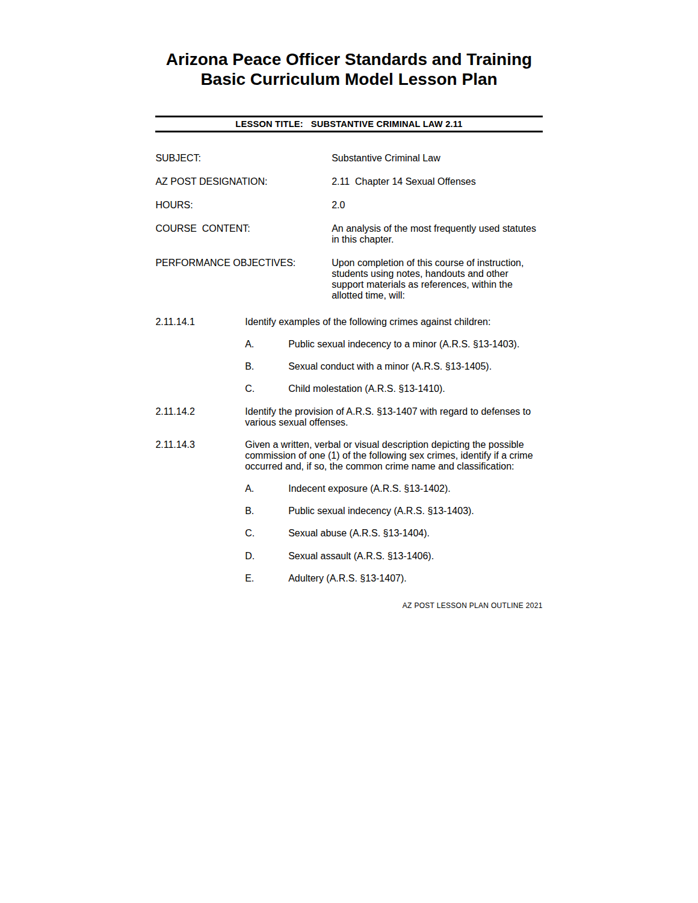Arizona Peace Officer Standards and Training
Basic Curriculum Model Lesson Plan
LESSON TITLE: SUBSTANTIVE CRIMINAL LAW 2.11
| SUBJECT: | Substantive Criminal Law |
| AZ POST DESIGNATION: | 2.11 Chapter 14 Sexual Offenses |
| HOURS: | 2.0 |
| COURSE CONTENT: | An analysis of the most frequently used statutes in this chapter. |
| PERFORMANCE OBJECTIVES: | Upon completion of this course of instruction, students using notes, handouts and other support materials as references, within the allotted time, will: |
| 2.11.14.1 | Identify examples of the following crimes against children: |
| | / A. / Public sexual indecency to a minor (A.R.S. §13-1403). / / B. / Sexual conduct with a minor (A.R.S. §13-1405). / / C. / Child molestation (A.R.S. §13-1410). / |
| 2.11.14.2 | Identify the provision of A.R.S. §13-1407 with regard to defenses to various sexual offenses. |
| 2.11.14.3 | Given a written, verbal or visual description depicting the possible commission of one (1) of the following sex crimes, identify if a crime occurred and, if so, the common crime name and classification: |
| | / A. / Indecent exposure (A.R.S. §13-1402). / / B. / Public sexual indecency (A.R.S. §13-1403). / / C. / Sexual abuse (A.R.S. §13-1404). / / D. / Sexual assault (A.R.S. §13-1406). / / E. / Adultery (A.R.S. §13-1407). / |
AZ POST LESSON PLAN OUTLINE 2021